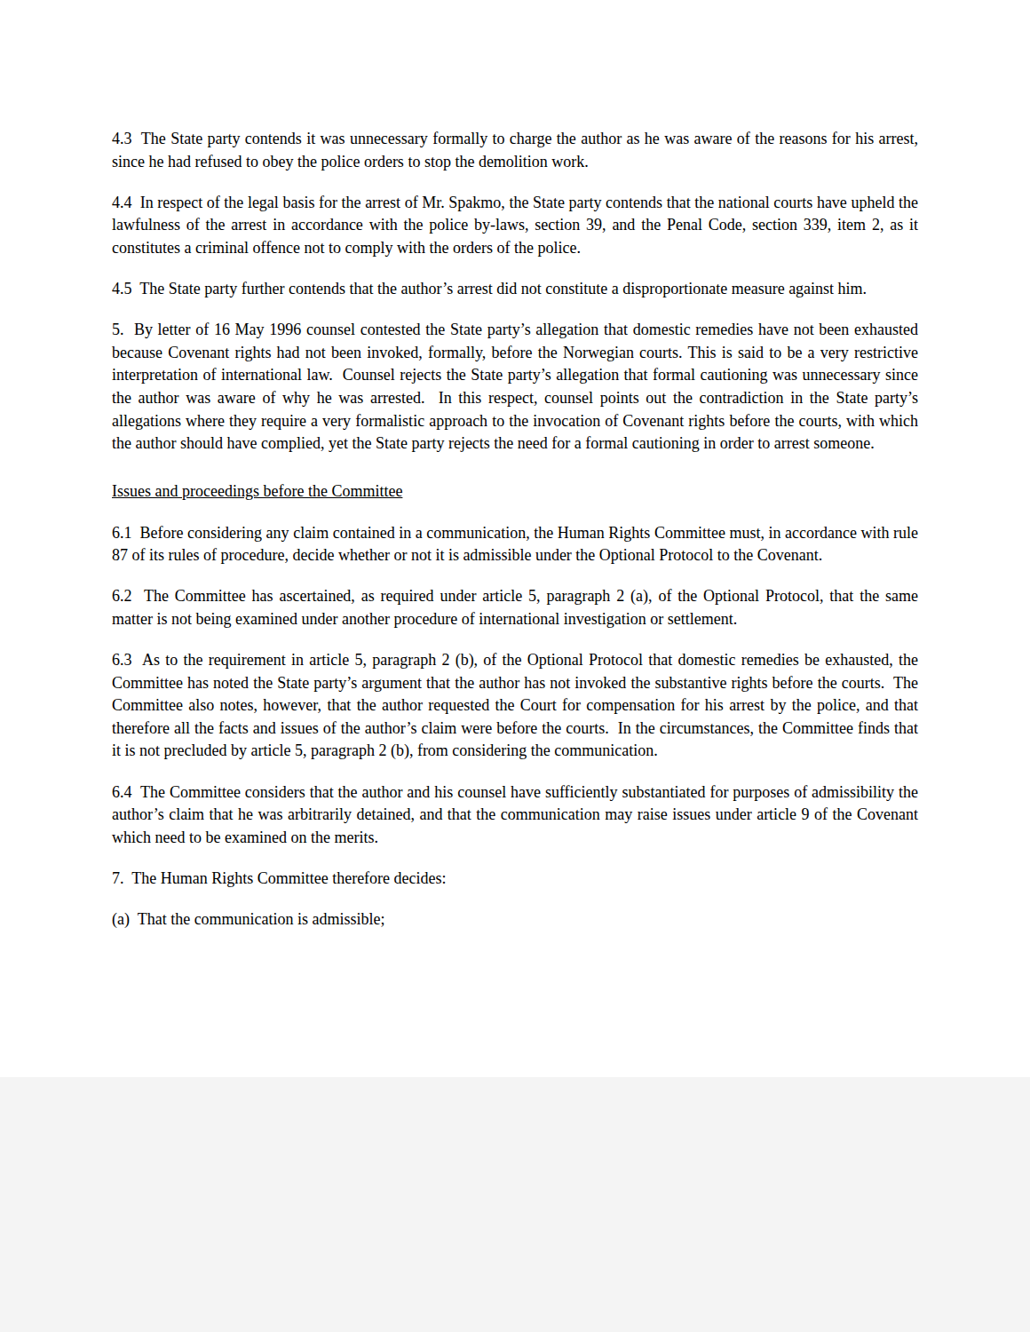4.3 The State party contends it was unnecessary formally to charge the author as he was aware of the reasons for his arrest, since he had refused to obey the police orders to stop the demolition work.
4.4 In respect of the legal basis for the arrest of Mr. Spakmo, the State party contends that the national courts have upheld the lawfulness of the arrest in accordance with the police by-laws, section 39, and the Penal Code, section 339, item 2, as it constitutes a criminal offence not to comply with the orders of the police.
4.5 The State party further contends that the author’s arrest did not constitute a disproportionate measure against him.
5. By letter of 16 May 1996 counsel contested the State party’s allegation that domestic remedies have not been exhausted because Covenant rights had not been invoked, formally, before the Norwegian courts. This is said to be a very restrictive interpretation of international law. Counsel rejects the State party’s allegation that formal cautioning was unnecessary since the author was aware of why he was arrested. In this respect, counsel points out the contradiction in the State party’s allegations where they require a very formalistic approach to the invocation of Covenant rights before the courts, with which the author should have complied, yet the State party rejects the need for a formal cautioning in order to arrest someone.
Issues and proceedings before the Committee
6.1 Before considering any claim contained in a communication, the Human Rights Committee must, in accordance with rule 87 of its rules of procedure, decide whether or not it is admissible under the Optional Protocol to the Covenant.
6.2 The Committee has ascertained, as required under article 5, paragraph 2 (a), of the Optional Protocol, that the same matter is not being examined under another procedure of international investigation or settlement.
6.3 As to the requirement in article 5, paragraph 2 (b), of the Optional Protocol that domestic remedies be exhausted, the Committee has noted the State party’s argument that the author has not invoked the substantive rights before the courts. The Committee also notes, however, that the author requested the Court for compensation for his arrest by the police, and that therefore all the facts and issues of the author’s claim were before the courts. In the circumstances, the Committee finds that it is not precluded by article 5, paragraph 2 (b), from considering the communication.
6.4 The Committee considers that the author and his counsel have sufficiently substantiated for purposes of admissibility the author’s claim that he was arbitrarily detained, and that the communication may raise issues under article 9 of the Covenant which need to be examined on the merits.
7. The Human Rights Committee therefore decides:
(a) That the communication is admissible;